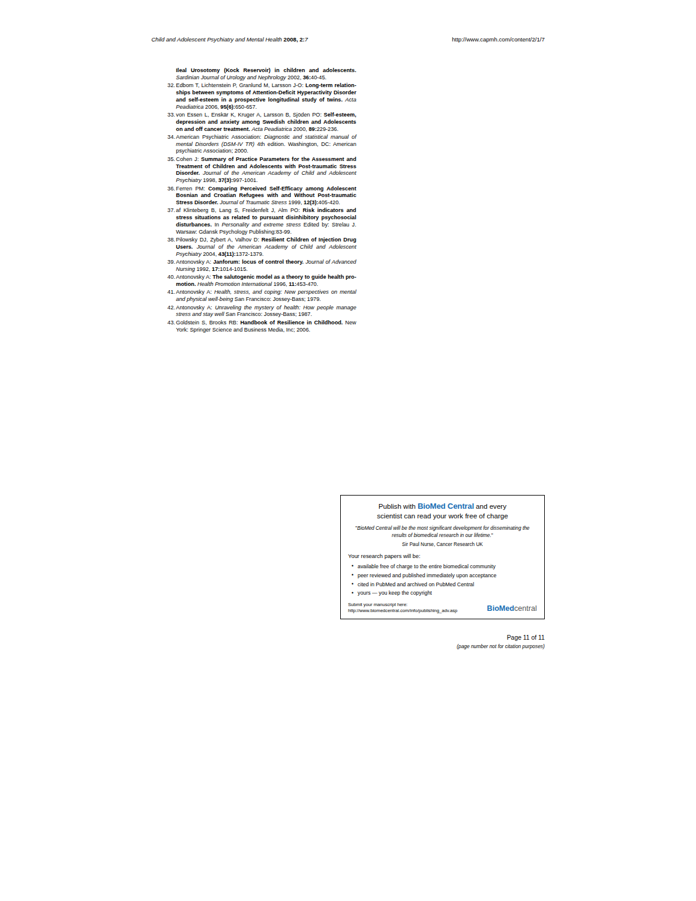Child and Adolescent Psychiatry and Mental Health 2008, 2: 7
http://www.capmh.com/content/2/1/7
Ileal Urosotomy (Kock Reservoir) in children and adolescents. Sardinian Journal of Urology and Nephrology 2002, 36: 40-45.
Edbom T, Lichtenstein P, Granlund M, Larsson J-O: Long-term relationships between symptoms of Attention-Deficit Hyperactivity Disorder and self-esteem in a prospective longitudinal study of twins. Acta Peadiatrica 2006, 95(6): 650-657.
von Essen L, Enskär K, Kruger A, Larsson B, Sjöden PO: Self-esteem, depression and anxiety among Swedish children and Adolescents on and off cancer treatment. Acta Peadiatrica 2000, 89: 229-236.
American Psychiatric Association: Diagnostic and statistical manual of mental Disorders (DSM-IV TR) 4th edition. Washington, DC: American psychiatric Association; 2000.
Cohen J: Summary of Practice Parameters for the Assessment and Treatment of Children and Adolescents with Post-traumatic Stress Disorder. Journal of the American Academy of Child and Adolescent Psychiatry 1998, 37(3): 997-1001.
Ferren PM: Comparing Perceived Self-Efficacy among Adolescent Bosnian and Croatian Refugees with and Without Post-traumatic Stress Disorder. Journal of Traumatic Stress 1999, 12(3): 405-420.
af Klinteberg B, Lang S, Freidenfelt J, Alm PO: Risk indicators and stress situations as related to pursuant disinhibitory psychosocial disturbances. In Personality and extreme stress Edited by: Strelau J. Warsaw: Gdansk Psychology Publishing:83-99.
Pilowsky DJ, Zybert A, Valhov D: Resilient Children of Injection Drug Users. Journal of the American Academy of Child and Adolescent Psychiatry 2004, 43(11): 1372-1379.
Antonovsky A: Janforum: locus of control theory. Journal of Advanced Nursing 1992, 17: 1014-1015.
Antonovsky A: The salutogenic model as a theory to guide health promotion. Health Promotion International 1996, 11: 453-470.
Antonovsky A: Health, stress, and coping: New perspectives on mental and physical well-being San Francisco: Jossey-Bass; 1979.
Antonovsky A: Unraveling the mystery of health: How people manage stress and stay well San Francisco: Jossey-Bass; 1987.
Goldstein S, Brooks RB: Handbook of Resilience in Childhood. New York: Springer Science and Business Media, Inc; 2006.
Publish with Bio Med Central and every
scientist can read your work free of charge
"BioMed Central will be the most significant development for disseminating the results of biomedical research in our lifetime."
Sir Paul Nurse, Cancer Research UK
Your research papers will be:
available free of charge to the entire biomedical community
peer reviewed and published immediately upon acceptance
cited in PubMed and archived on PubMed Central
yours — you keep the copyright
Submit your manuscript here:
http://www.biomedcentral.com/info/publishing_adv.asp
BioMed central
Page 11 of 11
(page number not for citation purposes)